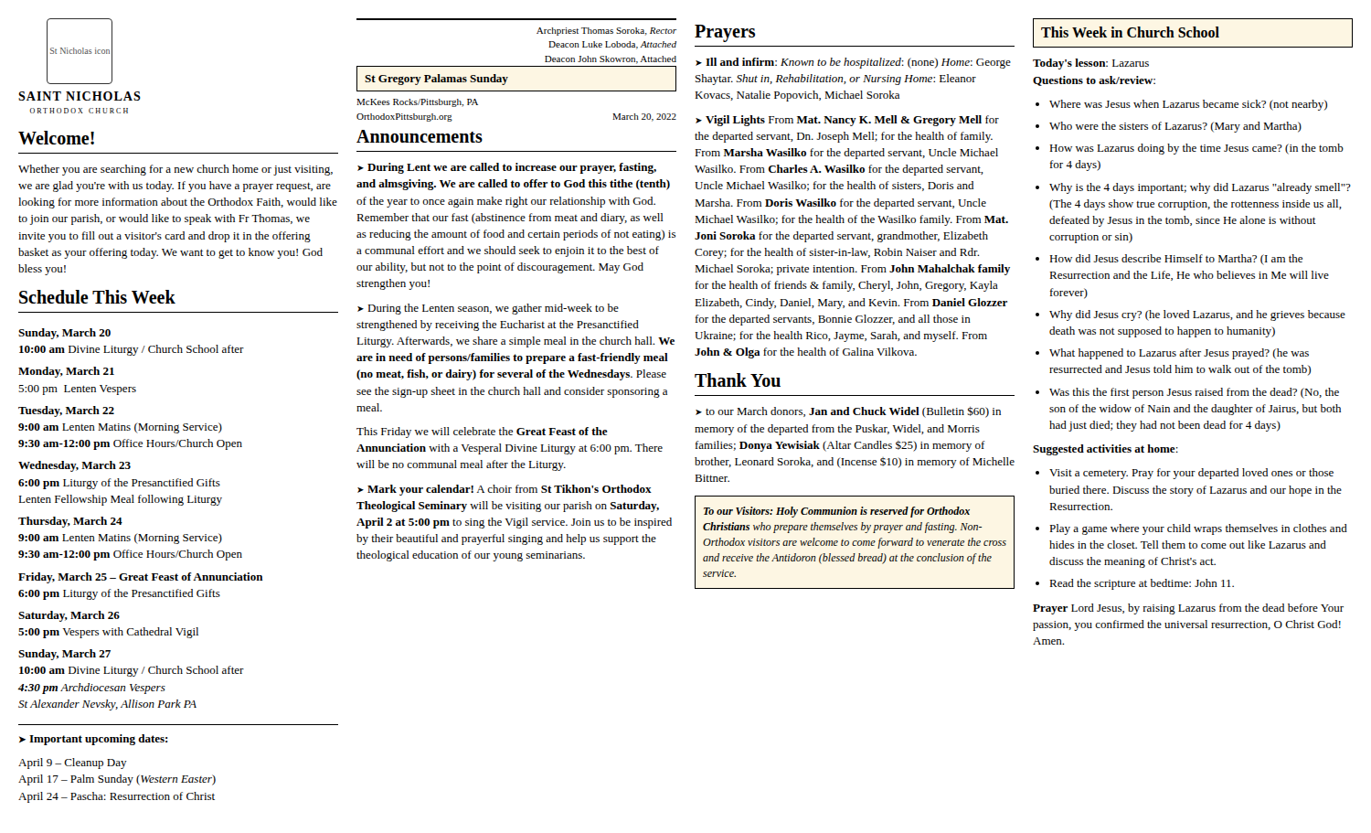St Nicholas icon
SAINT NICHOLASORTHODOX CHURCH
Welcome!
Whether you are searching for a new church home or just visiting, we are glad you're with us today. If you have a prayer request, are looking for more information about the Orthodox Faith, would like to join our parish, or would like to speak with Fr Thomas, we invite you to fill out a visitor's card and drop it in the offering basket as your offering today. We want to get to know you! God bless you!
Schedule This Week
Sunday, March 20
10:00 am Divine Liturgy / Church School after
Monday, March 21
5:00 pm Lenten Vespers
Tuesday, March 22
9:00 am Lenten Matins (Morning Service)
9:30 am-12:00 pm Office Hours/Church Open
Wednesday, March 23
6:00 pm Liturgy of the Presanctified Gifts
Lenten Fellowship Meal following Liturgy
Thursday, March 24
9:00 am Lenten Matins (Morning Service)
9:30 am-12:00 pm Office Hours/Church Open
Friday, March 25 – Great Feast of Annunciation
6:00 pm Liturgy of the Presanctified Gifts
Saturday, March 26
5:00 pm Vespers with Cathedral Vigil
Sunday, March 27
10:00 am Divine Liturgy / Church School after
4:30 pm Archdiocesan Vespers
St Alexander Nevsky, Allison Park PA
Important upcoming dates:
April 9 – Cleanup Day
April 17 – Palm Sunday (Western Easter)
April 24 – Pascha: Resurrection of Christ
Archpriest Thomas Soroka, Rector
Deacon Luke Loboda, Attached
Deacon John Skowron, Attached
St Gregory Palamas Sunday
McKees Rocks/Pittsburgh, PA
OrthodoxPittsburgh.org March 20, 2022
Announcements
During Lent we are called to increase our prayer, fasting, and almsgiving. We are called to offer to God this tithe (tenth) of the year to once again make right our relationship with God. Remember that our fast (abstinence from meat and diary, as well as reducing the amount of food and certain periods of not eating) is a communal effort and we should seek to enjoin it to the best of our ability, but not to the point of discouragement. May God strengthen you!
During the Lenten season, we gather mid-week to be strengthened by receiving the Eucharist at the Presanctified Liturgy. Afterwards, we share a simple meal in the church hall. We are in need of persons/families to prepare a fast-friendly meal (no meat, fish, or dairy) for several of the Wednesdays. Please see the sign-up sheet in the church hall and consider sponsoring a meal.
This Friday we will celebrate the Great Feast of the Annunciation with a Vesperal Divine Liturgy at 6:00 pm. There will be no communal meal after the Liturgy.
Mark your calendar! A choir from St Tikhon's Orthodox Theological Seminary will be visiting our parish on Saturday, April 2 at 5:00 pm to sing the Vigil service. Join us to be inspired by their beautiful and prayerful singing and help us support the theological education of our young seminarians.
Prayers
Ill and infirm: Known to be hospitalized: (none) Home: George Shaytar. Shut in, Rehabilitation, or Nursing Home: Eleanor Kovacs, Natalie Popovich, Michael Soroka
Vigil Lights From Mat. Nancy K. Mell & Gregory Mell for the departed servant, Dn. Joseph Mell; for the health of family. From Marsha Wasilko for the departed servant, Uncle Michael Wasilko. From Charles A. Wasilko for the departed servant, Uncle Michael Wasilko; for the health of sisters, Doris and Marsha. From Doris Wasilko for the departed servant, Uncle Michael Wasilko; for the health of the Wasilko family. From Mat. Joni Soroka for the departed servant, grandmother, Elizabeth Corey; for the health of sister-in-law, Robin Naiser and Rdr. Michael Soroka; private intention. From John Mahalchak family for the health of friends & family, Cheryl, John, Gregory, Kayla Elizabeth, Cindy, Daniel, Mary, and Kevin. From Daniel Glozzer for the departed servants, Bonnie Glozzer, and all those in Ukraine; for the health Rico, Jayme, Sarah, and myself. From John & Olga for the health of Galina Vilkova.
Thank You
to our March donors, Jan and Chuck Widel (Bulletin $60) in memory of the departed from the Puskar, Widel, and Morris families; Donya Yewisiak (Altar Candles $25) in memory of brother, Leonard Soroka, and (Incense $10) in memory of Michelle Bittner.
To our Visitors: Holy Communion is reserved for Orthodox Christians who prepare themselves by prayer and fasting. Non-Orthodox visitors are welcome to come forward to venerate the cross and receive the Antidoron (blessed bread) at the conclusion of the service.
This Week in Church School
Today's lesson: Lazarus
Questions to ask/review:
Where was Jesus when Lazarus became sick? (not nearby)
Who were the sisters of Lazarus? (Mary and Martha)
How was Lazarus doing by the time Jesus came? (in the tomb for 4 days)
Why is the 4 days important; why did Lazarus "already smell"? (The 4 days show true corruption, the rottenness inside us all, defeated by Jesus in the tomb, since He alone is without corruption or sin)
How did Jesus describe Himself to Martha? (I am the Resurrection and the Life, He who believes in Me will live forever)
Why did Jesus cry? (he loved Lazarus, and he grieves because death was not supposed to happen to humanity)
What happened to Lazarus after Jesus prayed? (he was resurrected and Jesus told him to walk out of the tomb)
Was this the first person Jesus raised from the dead? (No, the son of the widow of Nain and the daughter of Jairus, but both had just died; they had not been dead for 4 days)
Suggested activities at home:
Visit a cemetery. Pray for your departed loved ones or those buried there. Discuss the story of Lazarus and our hope in the Resurrection.
Play a game where your child wraps themselves in clothes and hides in the closet. Tell them to come out like Lazarus and discuss the meaning of Christ's act.
Read the scripture at bedtime: John 11.
Prayer Lord Jesus, by raising Lazarus from the dead before Your passion, you confirmed the universal resurrection, O Christ God! Amen.